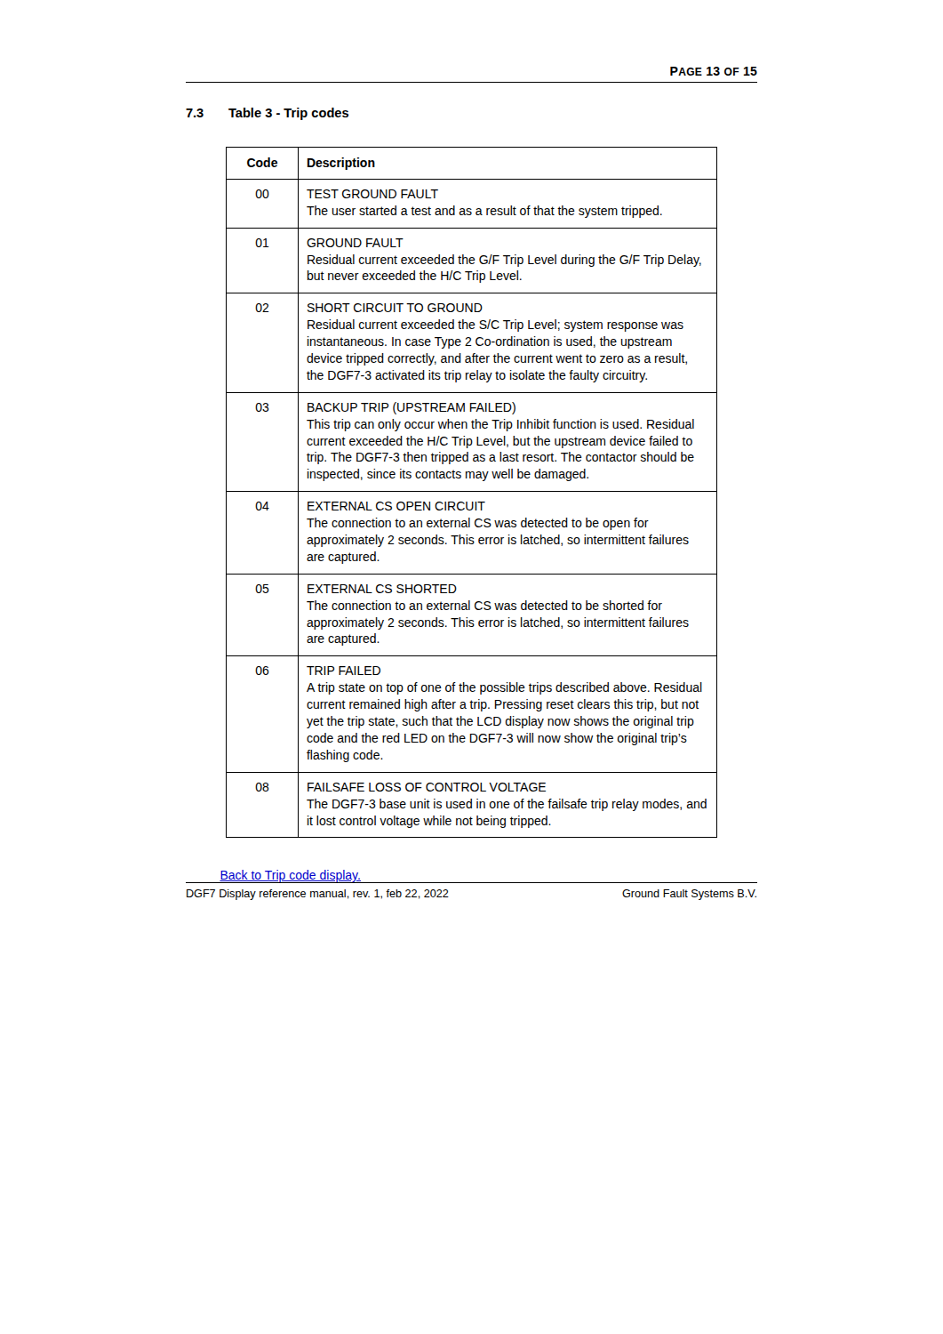PAGE 13 OF 15
7.3 Table 3 - Trip codes
| Code | Description |
| --- | --- |
| 00 | TEST GROUND FAULT The user started a test and as a result of that the system tripped. |
| 01 | GROUND FAULT Residual current exceeded the G/F Trip Level during the G/F Trip Delay, but never exceeded the H/C Trip Level. |
| 02 | SHORT CIRCUIT TO GROUND Residual current exceeded the S/C Trip Level; system response was instantaneous. In case Type 2 Co-ordination is used, the upstream device tripped correctly, and after the current went to zero as a result, the DGF7-3 activated its trip relay to isolate the faulty circuitry. |
| 03 | BACKUP TRIP (UPSTREAM FAILED) This trip can only occur when the Trip Inhibit function is used. Residual current exceeded the H/C Trip Level, but the upstream device failed to trip. The DGF7-3 then tripped as a last resort. The contactor should be inspected, since its contacts may well be damaged. |
| 04 | EXTERNAL CS OPEN CIRCUIT The connection to an external CS was detected to be open for approximately 2 seconds. This error is latched, so intermittent failures are captured. |
| 05 | EXTERNAL CS SHORTED The connection to an external CS was detected to be shorted for approximately 2 seconds. This error is latched, so intermittent failures are captured. |
| 06 | TRIP FAILED A trip state on top of one of the possible trips described above. Residual current remained high after a trip. Pressing reset clears this trip, but not yet the trip state, such that the LCD display now shows the original trip code and the red LED on the DGF7-3 will now show the original trip’s flashing code. |
| 08 | FAILSAFE LOSS OF CONTROL VOLTAGE The DGF7-3 base unit is used in one of the failsafe trip relay modes, and it lost control voltage while not being tripped. |
Back to Trip code display.
DGF7 Display reference manual, rev. 1, feb 22, 2022 Ground Fault Systems B.V.